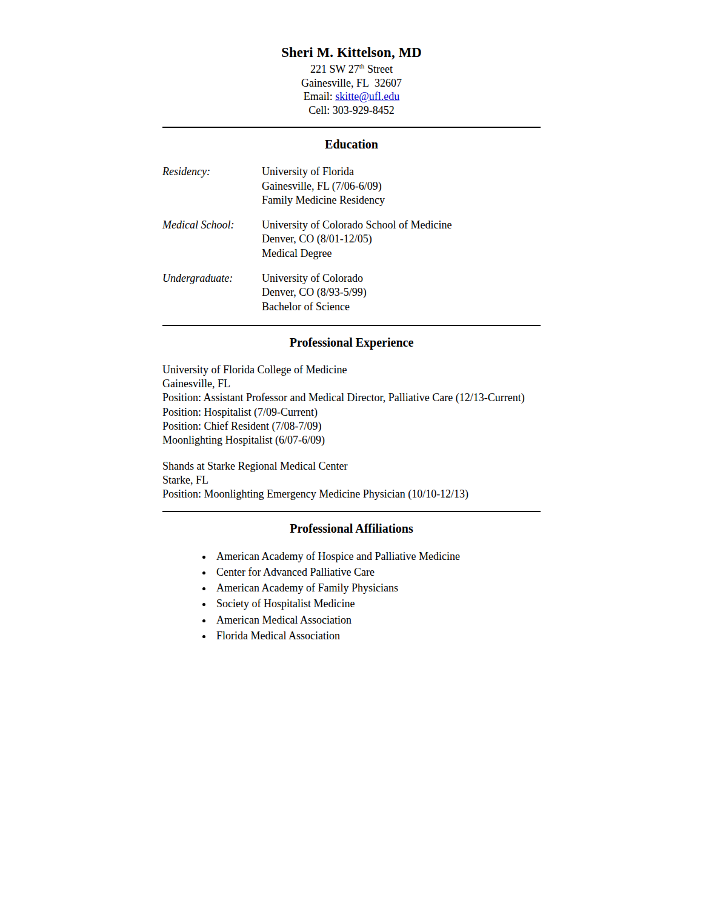Sheri M. Kittelson, MD
221 SW 27th Street
Gainesville, FL 32607
Email: skitte@ufl.edu
Cell: 303-929-8452
Education
| Residency: | University of Florida Gainesville, FL (7/06-6/09) Family Medicine Residency |
| Medical School: | University of Colorado School of Medicine Denver, CO (8/01-12/05) Medical Degree |
| Undergraduate: | University of Colorado Denver, CO (8/93-5/99) Bachelor of Science |
Professional Experience
University of Florida College of Medicine
Gainesville, FL
Position: Assistant Professor and Medical Director, Palliative Care (12/13-Current)
Position: Hospitalist (7/09-Current)
Position: Chief Resident (7/08-7/09)
Moonlighting Hospitalist (6/07-6/09)
Shands at Starke Regional Medical Center
Starke, FL
Position: Moonlighting Emergency Medicine Physician (10/10-12/13)
Professional Affiliations
American Academy of Hospice and Palliative Medicine
Center for Advanced Palliative Care
American Academy of Family Physicians
Society of Hospitalist Medicine
American Medical Association
Florida Medical Association